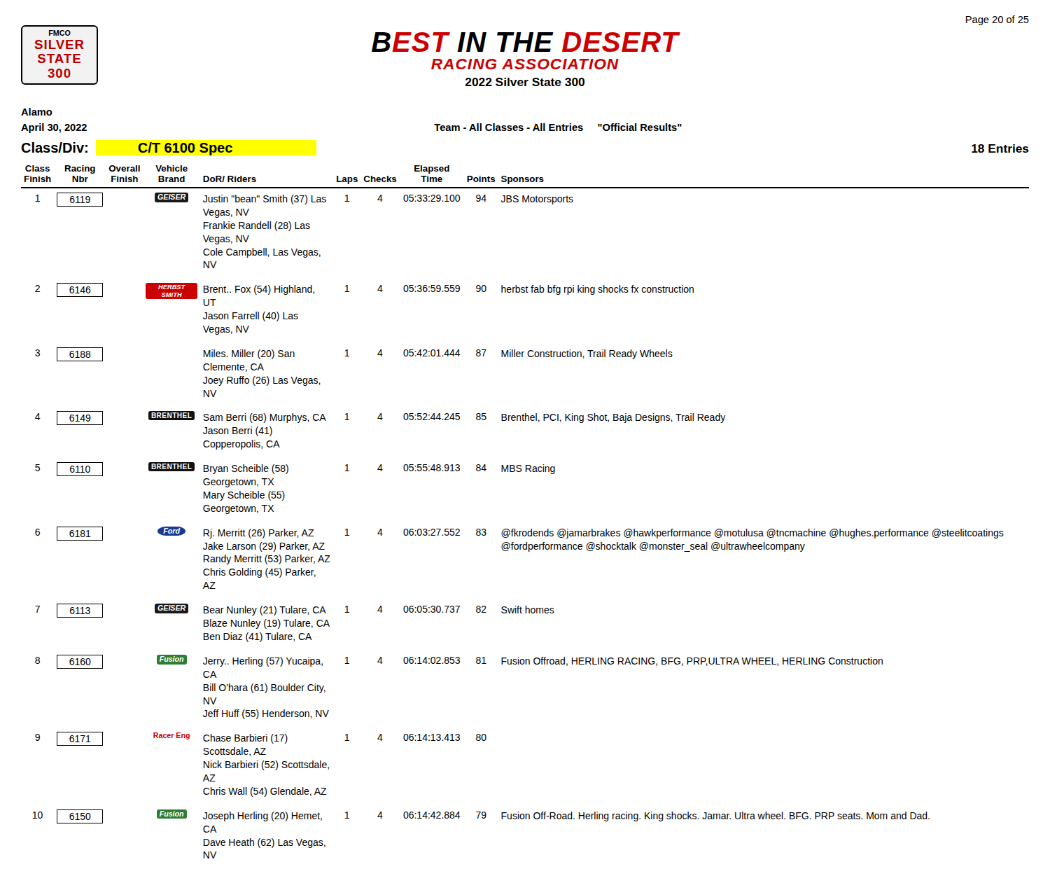Page 20 of 25
FMCO SILVER STATE 300
BEST IN THE DESERT
RACING ASSOCIATION
2022 Silver State 300
Alamo
April 30, 2022
Team - All Classes - All Entries "Official Results"
Class/Div: C/T 6100 Spec
18 Entries
| Class Finish | Racing Nbr | Overall Finish | Vehicle Brand | DoR/ Riders | Laps | Checks | Elapsed Time | Points | Sponsors |
| --- | --- | --- | --- | --- | --- | --- | --- | --- | --- |
| 1 | 6119 | | GEISER | Justin "bean" Smith (37) Las Vegas, NV Frankie Randell (28) Las Vegas, NV Cole Campbell, Las Vegas, NV | 1 | 4 | 05:33:29.100 | 94 | JBS Motorsports |
| 2 | 6146 | | HERBST SMITH | Brent.. Fox (54) Highland, UT Jason Farrell (40) Las Vegas, NV | 1 | 4 | 05:36:59.559 | 90 | herbst fab bfg rpi king shocks fx construction |
| 3 | 6188 | | | Miles. Miller (20) San Clemente, CA Joey Ruffo (26) Las Vegas, NV | 1 | 4 | 05:42:01.444 | 87 | Miller Construction, Trail Ready Wheels |
| 4 | 6149 | | BRENTHEL | Sam Berri (68) Murphys, CA Jason Berri (41) Copperopolis, CA | 1 | 4 | 05:52:44.245 | 85 | Brenthel, PCI, King Shot, Baja Designs, Trail Ready |
| 5 | 6110 | | BRENTHEL | Bryan Scheible (58) Georgetown, TX Mary Scheible (55) Georgetown, TX | 1 | 4 | 05:55:48.913 | 84 | MBS Racing |
| 6 | 6181 | | Ford | Rj. Merritt (26) Parker, AZ Jake Larson (29) Parker, AZ Randy Merritt (53) Parker, AZ Chris Golding (45) Parker, AZ | 1 | 4 | 06:03:27.552 | 83 | @fkrodends @jamarbrakes @hawkperformance @motulusa @tncmachine @hughes.performance @steelitcoatings @fordperformance @shocktalk @monster_seal @ultrawheelcompany |
| 7 | 6113 | | GEISER | Bear Nunley (21) Tulare, CA Blaze Nunley (19) Tulare, CA Ben Diaz (41) Tulare, CA | 1 | 4 | 06:05:30.737 | 82 | Swift homes |
| 8 | 6160 | | Fusion | Jerry.. Herling (57) Yucaipa, CA Bill O'hara (61) Boulder City, NV Jeff Huff (55) Henderson, NV | 1 | 4 | 06:14:02.853 | 81 | Fusion Offroad, HERLING RACING, BFG, PRP,ULTRA WHEEL, HERLING Construction |
| 9 | 6171 | | Racer Eng | Chase Barbieri (17) Scottsdale, AZ Nick Barbieri (52) Scottsdale, AZ Chris Wall (54) Glendale, AZ | 1 | 4 | 06:14:13.413 | 80 | |
| 10 | 6150 | | Fusion | Joseph Herling (20) Hemet, CA Dave Heath (62) Las Vegas, NV | 1 | 4 | 06:14:42.884 | 79 | Fusion Off-Road. Herling racing. King shocks. Jamar. Ultra wheel. BFG. PRP seats. Mom and Dad. |